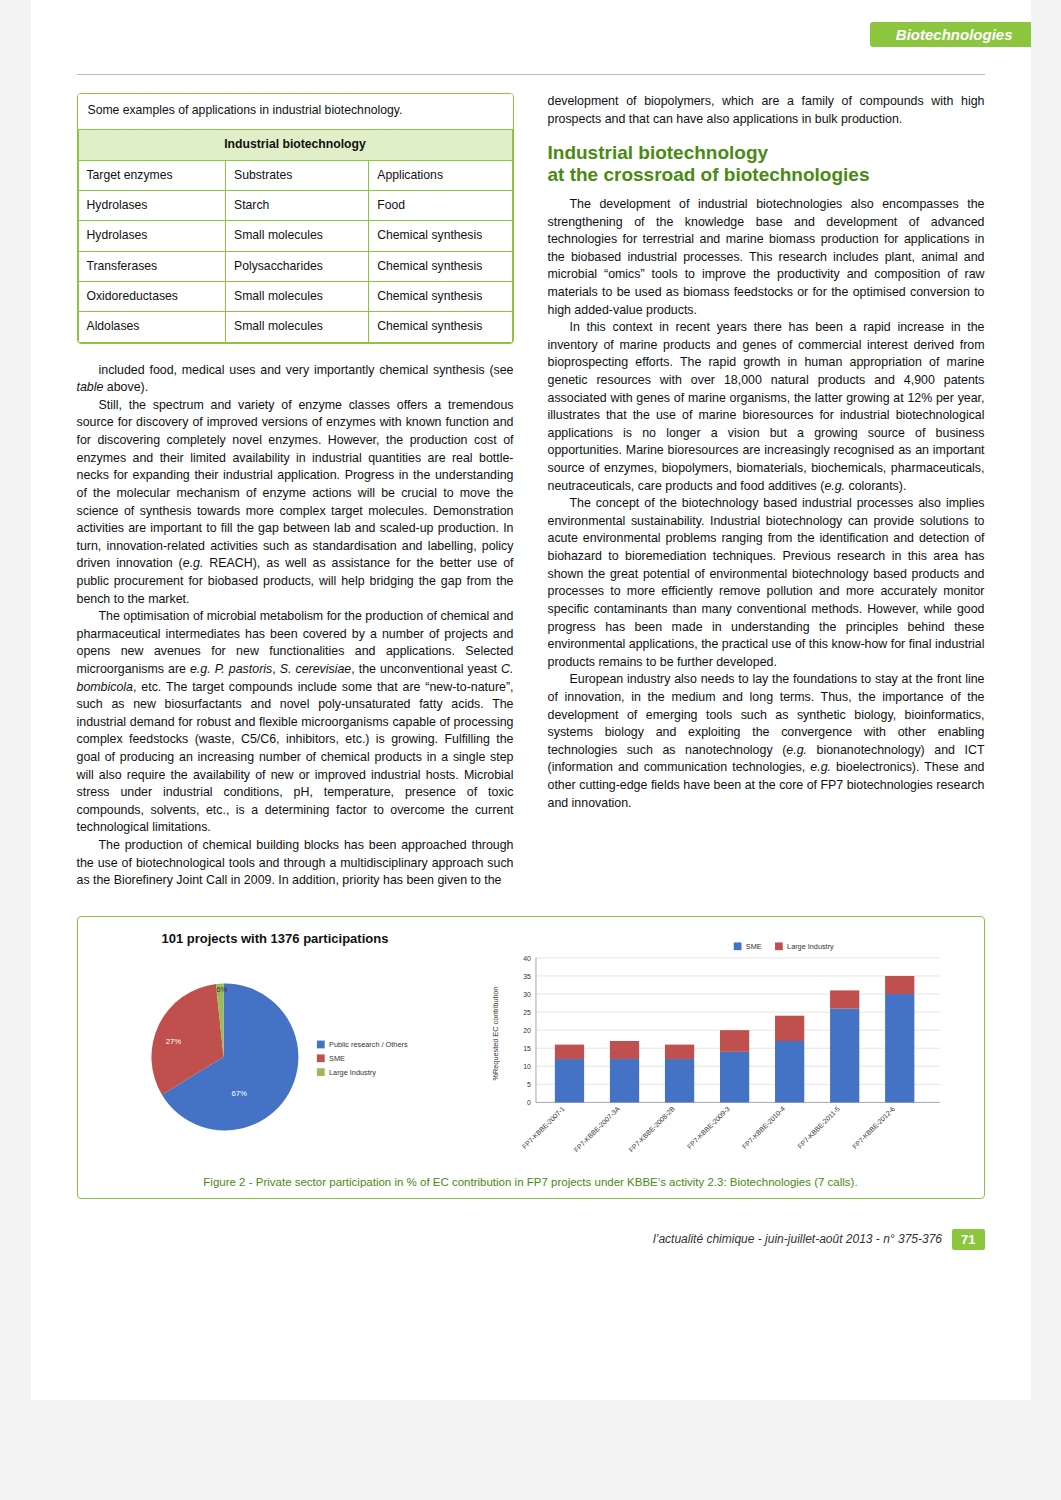Biotechnologies
Some examples of applications in industrial biotechnology.
| Industrial biotechnology |
| --- |
| Target enzymes | Substrates | Applications |
| Hydrolases | Starch | Food |
| Hydrolases | Small molecules | Chemical synthesis |
| Transferases | Polysaccharides | Chemical synthesis |
| Oxidoreductases | Small molecules | Chemical synthesis |
| Aldolases | Small molecules | Chemical synthesis |
included food, medical uses and very importantly chemical synthesis (see table above).
Still, the spectrum and variety of enzyme classes offers a tremendous source for discovery of improved versions of enzymes with known function and for discovering completely novel enzymes. However, the production cost of enzymes and their limited availability in industrial quantities are real bottle-necks for expanding their industrial application. Progress in the understanding of the molecular mechanism of enzyme actions will be crucial to move the science of synthesis towards more complex target molecules. Demonstration activities are important to fill the gap between lab and scaled-up production. In turn, innovation-related activities such as standardisation and labelling, policy driven innovation (e.g. REACH), as well as assistance for the better use of public procurement for biobased products, will help bridging the gap from the bench to the market.
The optimisation of microbial metabolism for the production of chemical and pharmaceutical intermediates has been covered by a number of projects and opens new avenues for new functionalities and applications. Selected microorganisms are e.g. P. pastoris, S. cerevisiae, the unconventional yeast C. bombicola, etc. The target compounds include some that are “new-to-nature”, such as new biosurfactants and novel poly-unsaturated fatty acids. The industrial demand for robust and flexible microorganisms capable of processing complex feedstocks (waste, C5/C6, inhibitors, etc.) is growing. Fulfilling the goal of producing an increasing number of chemical products in a single step will also require the availability of new or improved industrial hosts. Microbial stress under industrial conditions, pH, temperature, presence of toxic compounds, solvents, etc., is a determining factor to overcome the current technological limitations.
The production of chemical building blocks has been approached through the use of biotechnological tools and through a multidisciplinary approach such as the Biorefinery Joint Call in 2009. In addition, priority has been given to the
development of biopolymers, which are a family of compounds with high prospects and that can have also applications in bulk production.
Industrial biotechnology
at the crossroad of biotechnologies
The development of industrial biotechnologies also encompasses the strengthening of the knowledge base and development of advanced technologies for terrestrial and marine biomass production for applications in the biobased industrial processes. This research includes plant, animal and microbial “omics” tools to improve the productivity and composition of raw materials to be used as biomass feedstocks or for the optimised conversion to high added-value products.
In this context in recent years there has been a rapid increase in the inventory of marine products and genes of commercial interest derived from bioprospecting efforts. The rapid growth in human appropriation of marine genetic resources with over 18,000 natural products and 4,900 patents associated with genes of marine organisms, the latter growing at 12% per year, illustrates that the use of marine bioresources for industrial biotechnological applications is no longer a vision but a growing source of business opportunities. Marine bioresources are increasingly recognised as an important source of enzymes, biopolymers, biomaterials, biochemicals, pharmaceuticals, neutraceuticals, care products and food additives (e.g. colorants).
The concept of the biotechnology based industrial processes also implies environmental sustainability. Industrial biotechnology can provide solutions to acute environmental problems ranging from the identification and detection of biohazard to bioremediation techniques. Previous research in this area has shown the great potential of environmental biotechnology based products and processes to more efficiently remove pollution and more accurately monitor specific contaminants than many conventional methods. However, while good progress has been made in understanding the principles behind these environmental applications, the practical use of this know-how for final industrial products remains to be further developed.
European industry also needs to lay the foundations to stay at the front line of innovation, in the medium and long terms. Thus, the importance of the development of emerging tools such as synthetic biology, bioinformatics, systems biology and exploiting the convergence with other enabling technologies such as nanotechnology (e.g. bionanotechnology) and ICT (information and communication technologies, e.g. bioelectronics). These and other cutting-edge fields have been at the core of FP7 biotechnologies research and innovation.
101 projects with 1376 participations
6% 27% 67% Public research / Others SME Large Industry
SME Large Industry 0 5 10 15 20 25 30 35 40 %Requested EC contribution FP7-KBBE-2007-1 FP7-KBBE-2007-3A FP7-KBBE-2008-2B FP7-KBBE-2009-3 FP7-KBBE-2010-4 FP7-KBBE-2011-5 FP7-KBBE-2012-6
Figure 2 - Private sector participation in % of EC contribution in FP7 projects under KBBE’s activity 2.3: Biotechnologies (7 calls).
l’actualité chimique - juin-juillet-août 2013 - n° 375-376
71